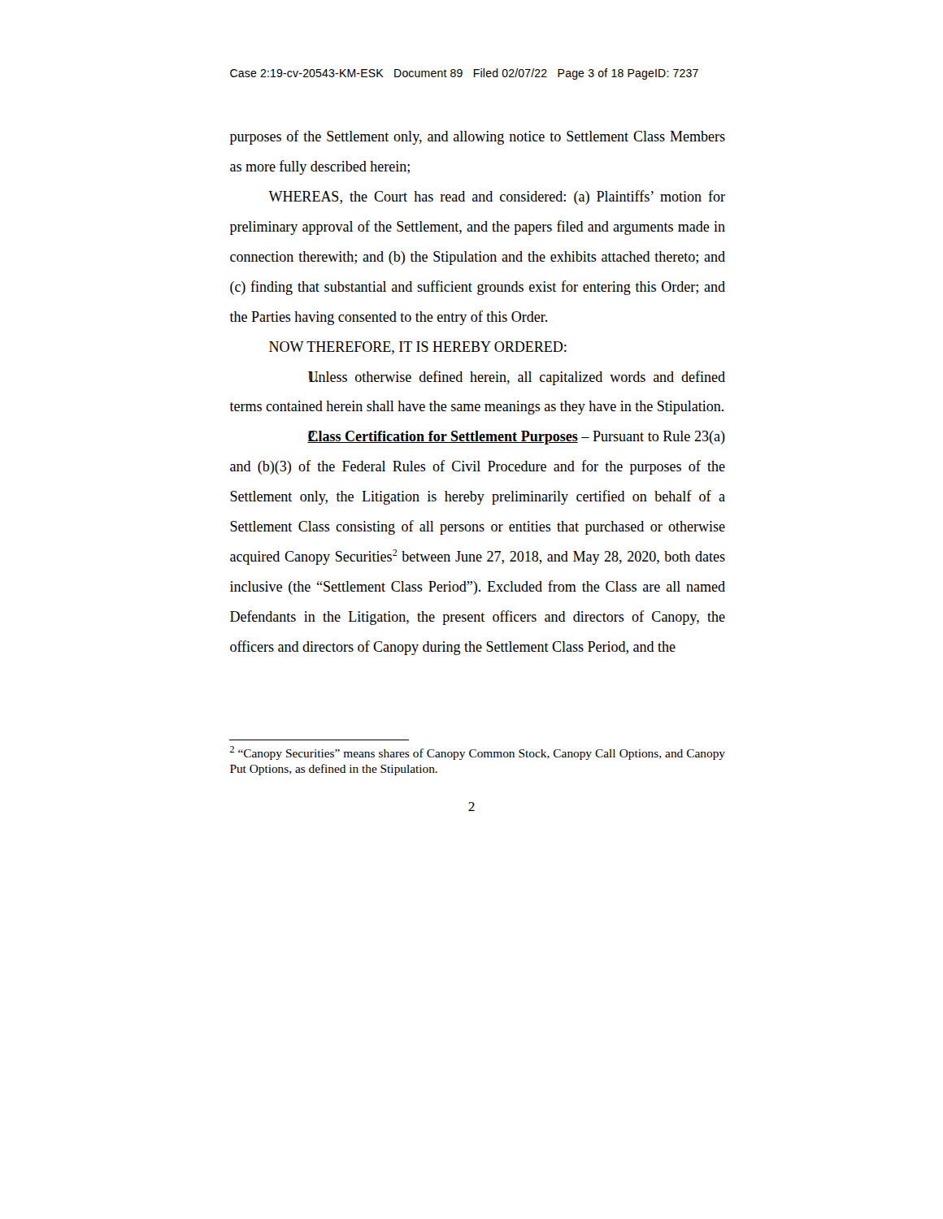Case 2:19-cv-20543-KM-ESK Document 89 Filed 02/07/22 Page 3 of 18 PageID: 7237
purposes of the Settlement only, and allowing notice to Settlement Class Members as more fully described herein;
WHEREAS, the Court has read and considered: (a) Plaintiffs’ motion for preliminary approval of the Settlement, and the papers filed and arguments made in connection therewith; and (b) the Stipulation and the exhibits attached thereto; and (c) finding that substantial and sufficient grounds exist for entering this Order; and the Parties having consented to the entry of this Order.
NOW THEREFORE, IT IS HEREBY ORDERED:
1. Unless otherwise defined herein, all capitalized words and defined terms contained herein shall have the same meanings as they have in the Stipulation.
2. Class Certification for Settlement Purposes – Pursuant to Rule 23(a) and (b)(3) of the Federal Rules of Civil Procedure and for the purposes of the Settlement only, the Litigation is hereby preliminarily certified on behalf of a Settlement Class consisting of all persons or entities that purchased or otherwise acquired Canopy Securities2 between June 27, 2018, and May 28, 2020, both dates inclusive (the “Settlement Class Period”). Excluded from the Class are all named Defendants in the Litigation, the present officers and directors of Canopy, the officers and directors of Canopy during the Settlement Class Period, and the
2 “Canopy Securities” means shares of Canopy Common Stock, Canopy Call Options, and Canopy Put Options, as defined in the Stipulation.
2